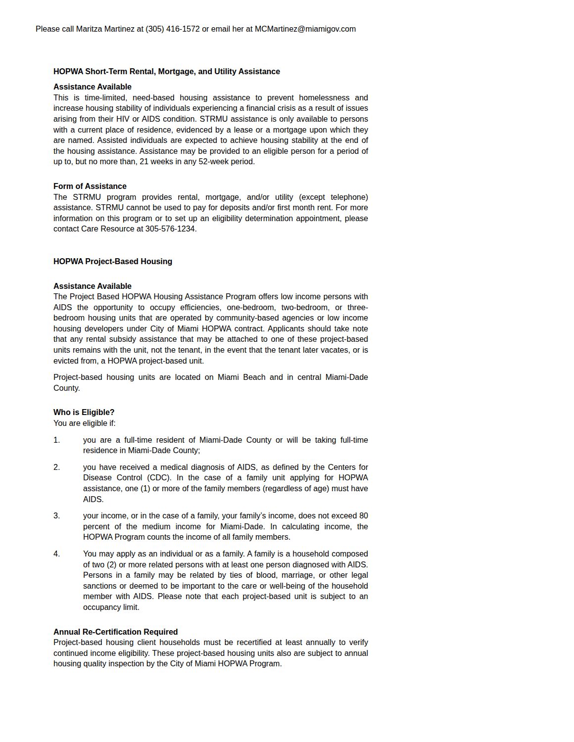Please call Maritza Martinez at (305) 416-1572 or email her at MCMartinez@miamigov.com
HOPWA Short-Term Rental, Mortgage, and Utility Assistance
Assistance Available
This is time-limited, need-based housing assistance to prevent homelessness and increase housing stability of individuals experiencing a financial crisis as a result of issues arising from their HIV or AIDS condition. STRMU assistance is only available to persons with a current place of residence, evidenced by a lease or a mortgage upon which they are named. Assisted individuals are expected to achieve housing stability at the end of the housing assistance. Assistance may be provided to an eligible person for a period of up to, but no more than, 21 weeks in any 52-week period.
Form of Assistance
The STRMU program provides rental, mortgage, and/or utility (except telephone) assistance. STRMU cannot be used to pay for deposits and/or first month rent. For more information on this program or to set up an eligibility determination appointment, please contact Care Resource at 305-576-1234.
HOPWA Project-Based Housing
Assistance Available
The Project Based HOPWA Housing Assistance Program offers low income persons with AIDS the opportunity to occupy efficiencies, one-bedroom, two-bedroom, or three-bedroom housing units that are operated by community-based agencies or low income housing developers under City of Miami HOPWA contract. Applicants should take note that any rental subsidy assistance that may be attached to one of these project-based units remains with the unit, not the tenant, in the event that the tenant later vacates, or is evicted from, a HOPWA project-based unit.
Project-based housing units are located on Miami Beach and in central Miami-Dade County.
Who is Eligible?
You are eligible if:
you are a full-time resident of Miami-Dade County or will be taking full-time residence in Miami-Dade County;
you have received a medical diagnosis of AIDS, as defined by the Centers for Disease Control (CDC). In the case of a family unit applying for HOPWA assistance, one (1) or more of the family members (regardless of age) must have AIDS.
your income, or in the case of a family, your family’s income, does not exceed 80 percent of the medium income for Miami-Dade. In calculating income, the HOPWA Program counts the income of all family members.
You may apply as an individual or as a family. A family is a household composed of two (2) or more related persons with at least one person diagnosed with AIDS. Persons in a family may be related by ties of blood, marriage, or other legal sanctions or deemed to be important to the care or well-being of the household member with AIDS. Please note that each project-based unit is subject to an occupancy limit.
Annual Re-Certification Required
Project-based housing client households must be recertified at least annually to verify continued income eligibility. These project-based housing units also are subject to annual housing quality inspection by the City of Miami HOPWA Program.